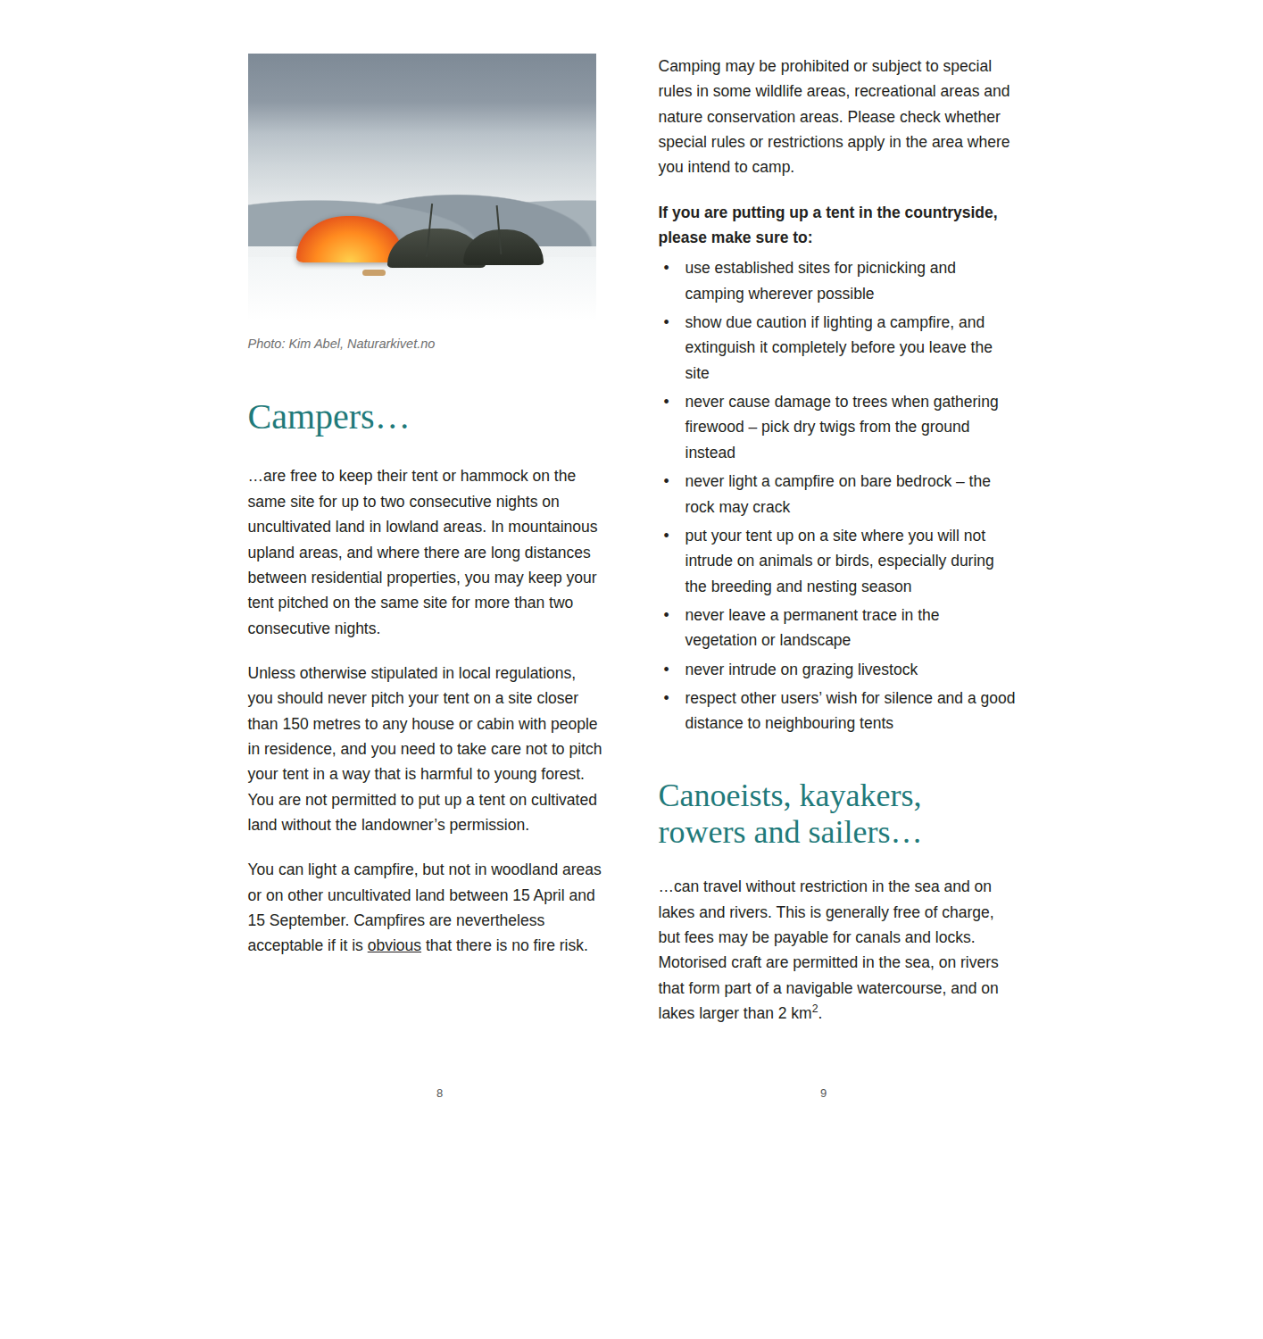Photo: Kim Abel, Naturarkivet.no
Campers…
…are free to keep their tent or hammock on the same site for up to two consecutive nights on uncultivated land in lowland areas. In mountainous upland areas, and where there are long distances between residential properties, you may keep your tent pitched on the same site for more than two consecutive nights.
Unless otherwise stipulated in local regulations, you should never pitch your tent on a site closer than 150 metres to any house or cabin with people in residence, and you need to take care not to pitch your tent in a way that is harmful to young forest. You are not permitted to put up a tent on cultivated land without the landowner’s permission.
You can light a campfire, but not in woodland areas or on other uncultivated land between 15 April and 15 September. Campfires are nevertheless acceptable if it is obvious that there is no fire risk.
Camping may be prohibited or subject to special rules in some wildlife areas, recreational areas and nature conservation areas. Please check whether special rules or restrictions apply in the area where you intend to camp.
If you are putting up a tent in the countryside, please make sure to:
use established sites for picnicking and camping wherever possible
show due caution if lighting a campfire, and extinguish it completely before you leave the site
never cause damage to trees when gathering firewood – pick dry twigs from the ground instead
never light a campfire on bare bedrock – the rock may crack
put your tent up on a site where you will not intrude on animals or birds, especially during the breeding and nesting season
never leave a permanent trace in the vegetation or landscape
never intrude on grazing livestock
respect other users’ wish for silence and a good distance to neighbouring tents
Canoeists, kayakers,
rowers and sailers…
…can travel without restriction in the sea and on lakes and rivers. This is generally free of charge, but fees may be payable for canals and locks. Motorised craft are permitted in the sea, on rivers that form part of a navigable watercourse, and on lakes larger than 2 km2.
8 9